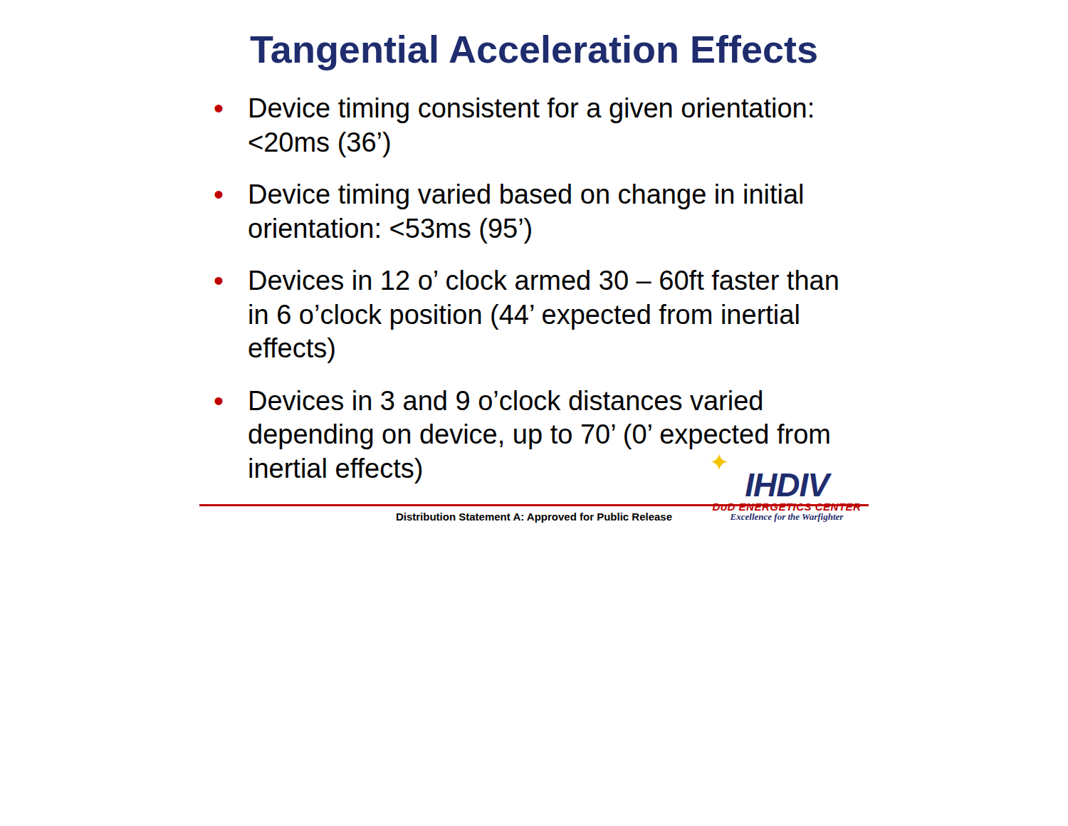Tangential Acceleration Effects
Device timing consistent for a given orientation: <20ms (36’)
Device timing varied based on change in initial orientation: <53ms (95’)
Devices in 12 o’ clock armed 30 – 60ft faster than in 6 o’clock position (44’ expected from inertial effects)
Devices in 3 and 9 o’clock distances varied depending on device, up to 70’ (0’ expected from inertial effects)
✦
IHDIV
DoD ENERGETICS CENTER
Excellence for the Warfighter
Distribution Statement A: Approved for Public Release